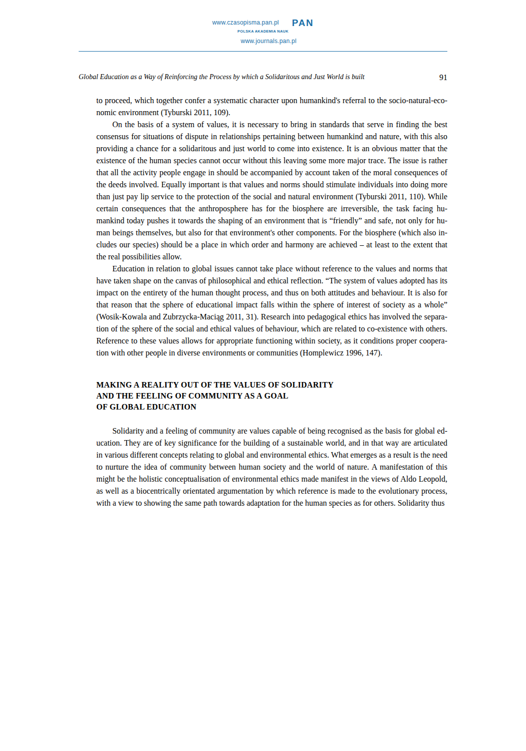www.czasopisma.pan.pl PANPOLSKA AKADEMIA NAUK www.journals.pan.pl
91 Global Education as a Way of Reinforcing the Process by which a Solidaritous and Just World is built
to proceed, which together confer a systematic character upon humankind's referral to the socio-natural-economic environment (Tyburski 2011, 109).
On the basis of a system of values, it is necessary to bring in standards that serve in finding the best consensus for situations of dispute in relationships pertaining between humankind and nature, with this also providing a chance for a solidaritous and just world to come into existence. It is an obvious matter that the existence of the human species cannot occur without this leaving some more major trace. The issue is rather that all the activity people engage in should be accompanied by account taken of the moral consequences of the deeds involved. Equally important is that values and norms should stimulate individuals into doing more than just pay lip service to the protection of the social and natural environment (Tyburski 2011, 110). While certain consequences that the anthroposphere has for the biosphere are irreversible, the task facing humankind today pushes it towards the shaping of an environment that is “friendly” and safe, not only for human beings themselves, but also for that environment's other components. For the biosphere (which also includes our species) should be a place in which order and harmony are achieved – at least to the extent that the real possibilities allow.
Education in relation to global issues cannot take place without reference to the values and norms that have taken shape on the canvas of philosophical and ethical reflection. “The system of values adopted has its impact on the entirety of the human thought process, and thus on both attitudes and behaviour. It is also for that reason that the sphere of educational impact falls within the sphere of interest of society as a whole” (Wosik-Kowala and Zubrzycka-Maciąg 2011, 31). Research into pedagogical ethics has involved the separation of the sphere of the social and ethical values of behaviour, which are related to co-existence with others. Reference to these values allows for appropriate functioning within society, as it conditions proper cooperation with other people in diverse environments or communities (Homplewicz 1996, 147).
Making a reality out of the values of solidarity
and the feeling of community as a goal
of global education
Solidarity and a feeling of community are values capable of being recognised as the basis for global education. They are of key significance for the building of a sustainable world, and in that way are articulated in various different concepts relating to global and environmental ethics. What emerges as a result is the need to nurture the idea of community between human society and the world of nature. A manifestation of this might be the holistic conceptualisation of environmental ethics made manifest in the views of Aldo Leopold, as well as a biocentrically orientated argumentation by which reference is made to the evolutionary process, with a view to showing the same path towards adaptation for the human species as for others. Solidarity thus